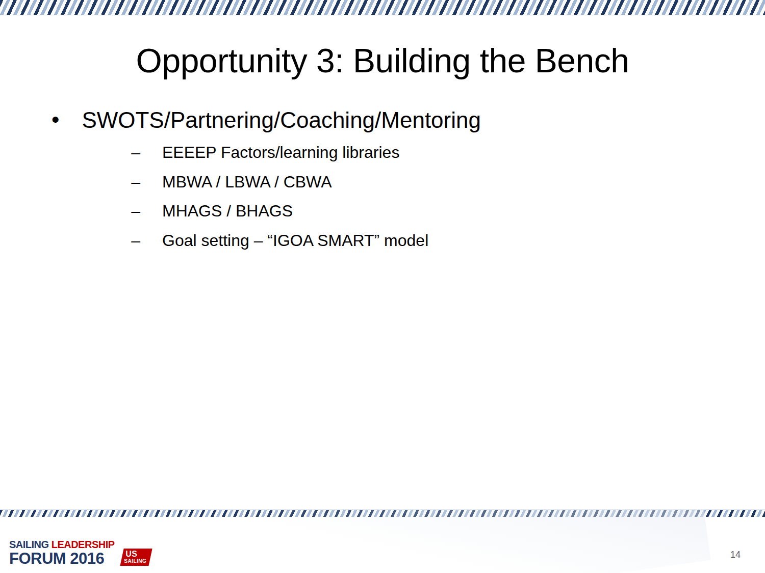Opportunity 3: Building the Bench
SWOTS/Partnering/Coaching/Mentoring
EEEEP Factors/learning libraries
MBWA / LBWA / CBWA
MHAGS / BHAGS
Goal setting – “IGOA SMART” model
Sailing Leadership
Forum 2016
US SAILING
14